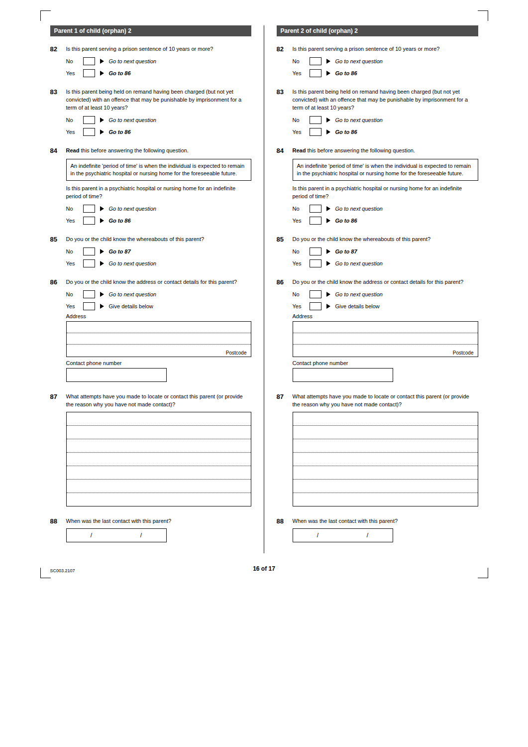Parent 1 of child (orphan) 2
82
Is this parent serving a prison sentence of 10 years or more?
No Go to next question
Yes Go to 86
83
Is this parent being held on remand having been charged (but not yet convicted) with an offence that may be punishable by imprisonment for a term of at least 10 years?
No Go to next question
Yes Go to 86
84
Read this before answering the following question.
An indefinite 'period of time' is when the individual is expected to remain in the psychiatric hospital or nursing home for the foreseeable future.
Is this parent in a psychiatric hospital or nursing home for an indefinite period of time?
No Go to next question
Yes Go to 86
85
Do you or the child know the whereabouts of this parent?
No Go to 87
Yes Go to next question
86
Do you or the child know the address or contact details for this parent?
No Go to next question
Yes Give details below
Address
Postcode
Contact phone number
87
What attempts have you made to locate or contact this parent (or provide the reason why you have not made contact)?
88
When was the last contact with this parent?
//
Parent 2 of child (orphan) 2
82
Is this parent serving a prison sentence of 10 years or more?
No Go to next question
Yes Go to 86
83
Is this parent being held on remand having been charged (but not yet convicted) with an offence that may be punishable by imprisonment for a term of at least 10 years?
No Go to next question
Yes Go to 86
84
Read this before answering the following question.
An indefinite 'period of time' is when the individual is expected to remain in the psychiatric hospital or nursing home for the foreseeable future.
Is this parent in a psychiatric hospital or nursing home for an indefinite period of time?
No Go to next question
Yes Go to 86
85
Do you or the child know the whereabouts of this parent?
No Go to 87
Yes Go to next question
86
Do you or the child know the address or contact details for this parent?
No Go to next question
Yes Give details below
Address
Postcode
Contact phone number
87
What attempts have you made to locate or contact this parent (or provide the reason why you have not made contact)?
88
When was the last contact with this parent?
//
SC003.2107
16 of 17